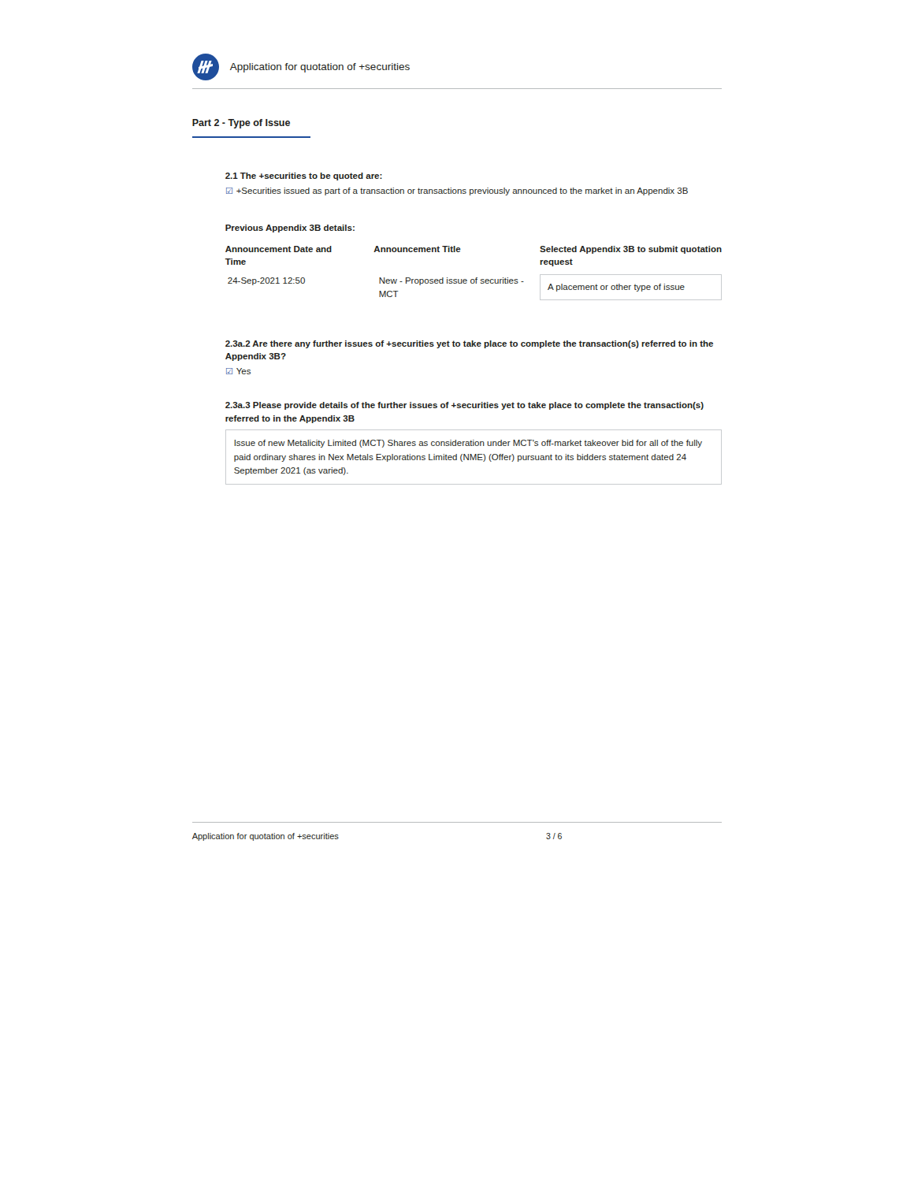Application for quotation of +securities
Part 2 - Type of Issue
2.1 The +securities to be quoted are:
☑+Securities issued as part of a transaction or transactions previously announced to the market in an Appendix 3B
Previous Appendix 3B details:
Announcement Date and
Time
Announcement Title
Selected Appendix 3B to submit quotation
request
24-Sep-2021 12:50
New - Proposed issue of securities -
MCT
A placement or other type of issue
2.3a.2 Are there any further issues of +securities yet to take place to complete the transaction(s) referred to in the
Appendix 3B?
☑Yes
2.3a.3 Please provide details of the further issues of +securities yet to take place to complete the transaction(s)
referred to in the Appendix 3B
Issue of new Metalicity Limited (MCT) Shares as consideration under MCT's off-market takeover bid for all of the fully paid ordinary shares in Nex Metals Explorations Limited (NME) (Offer) pursuant to its bidders statement dated 24 September 2021 (as varied).
Application for quotation of +securities
3 / 6